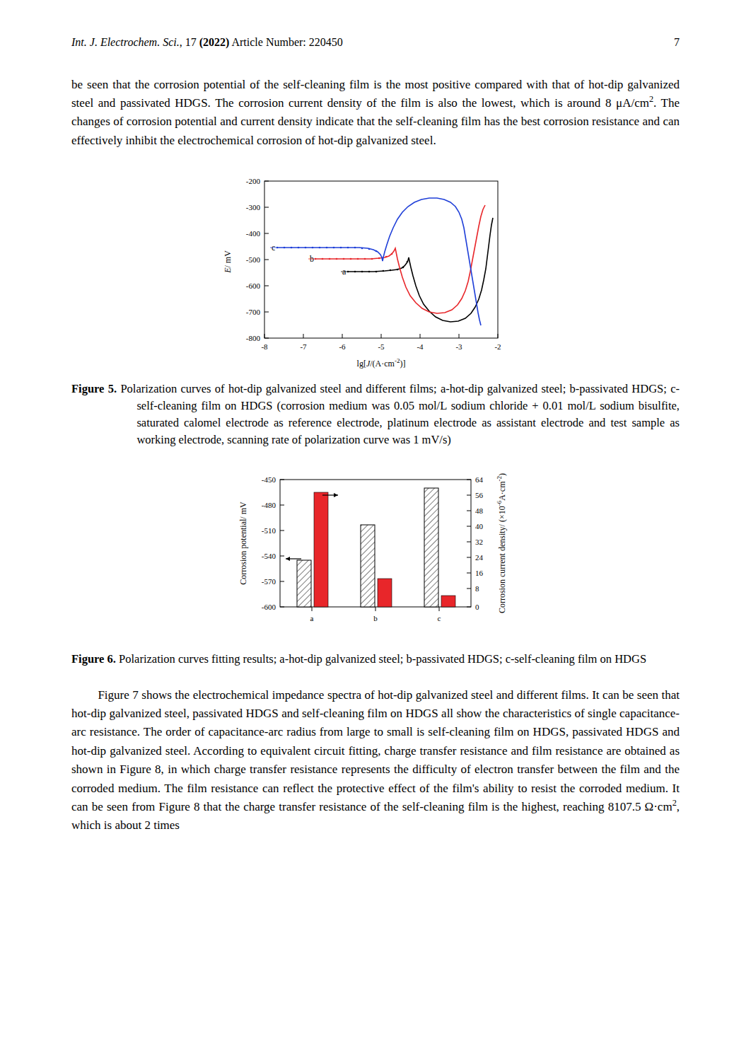Int. J. Electrochem. Sci., 17 (2022) Article Number: 220450
7
be seen that the corrosion potential of the self-cleaning film is the most positive compared with that of hot-dip galvanized steel and passivated HDGS. The corrosion current density of the film is also the lowest, which is around 8 μA/cm2. The changes of corrosion potential and current density indicate that the self-cleaning film has the best corrosion resistance and can effectively inhibit the electrochemical corrosion of hot-dip galvanized steel.
-200 -300 -400 -500 -600 -700 -800 -8 -7 -6 -5 -4 -3 -2 E/ mV lg[J/(A·cm-2)] a b c
Figure 5. Polarization curves of hot-dip galvanized steel and different films; a-hot-dip galvanized steel; b-passivated HDGS; c-self-cleaning film on HDGS (corrosion medium was 0.05 mol/L sodium chloride + 0.01 mol/L sodium bisulfite, saturated calomel electrode as reference electrode, platinum electrode as assistant electrode and test sample as working electrode, scanning rate of polarization curve was 1 mV/s)
-450 -480 -510 -540 -570 -600 64 56 48 40 32 24 16 8 0 a b c Corrosion potential/ mV Corrosion current density/ (×10-6A·cm-2)
Figure 6. Polarization curves fitting results; a-hot-dip galvanized steel; b-passivated HDGS; c-self-cleaning film on HDGS
Figure 7 shows the electrochemical impedance spectra of hot-dip galvanized steel and different films. It can be seen that hot-dip galvanized steel, passivated HDGS and self-cleaning film on HDGS all show the characteristics of single capacitance-arc resistance. The order of capacitance-arc radius from large to small is self-cleaning film on HDGS, passivated HDGS and hot-dip galvanized steel. According to equivalent circuit fitting, charge transfer resistance and film resistance are obtained as shown in Figure 8, in which charge transfer resistance represents the difficulty of electron transfer between the film and the corroded medium. The film resistance can reflect the protective effect of the film's ability to resist the corroded medium. It can be seen from Figure 8 that the charge transfer resistance of the self-cleaning film is the highest, reaching 8107.5 Ω·cm2, which is about 2 times